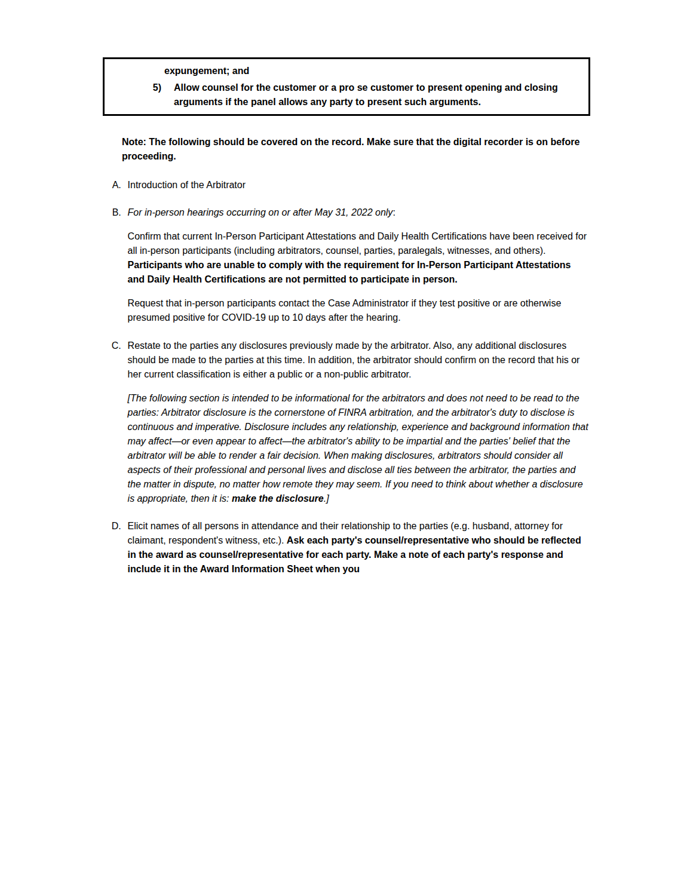expungement; and
5) Allow counsel for the customer or a pro se customer to present opening and closing arguments if the panel allows any party to present such arguments.
Note: The following should be covered on the record. Make sure that the digital recorder is on before proceeding.
Introduction of the Arbitrator
For in-person hearings occurring on or after May 31, 2022 only:
Confirm that current In-Person Participant Attestations and Daily Health Certifications have been received for all in-person participants (including arbitrators, counsel, parties, paralegals, witnesses, and others). Participants who are unable to comply with the requirement for In-Person Participant Attestations and Daily Health Certifications are not permitted to participate in person.
Request that in-person participants contact the Case Administrator if they test positive or are otherwise presumed positive for COVID-19 up to 10 days after the hearing.
Restate to the parties any disclosures previously made by the arbitrator. Also, any additional disclosures should be made to the parties at this time. In addition, the arbitrator should confirm on the record that his or her current classification is either a public or a non-public arbitrator.
[The following section is intended to be informational for the arbitrators and does not need to be read to the parties: Arbitrator disclosure is the cornerstone of FINRA arbitration, and the arbitrator's duty to disclose is continuous and imperative. Disclosure includes any relationship, experience and background information that may affect—or even appear to affect—the arbitrator's ability to be impartial and the parties' belief that the arbitrator will be able to render a fair decision. When making disclosures, arbitrators should consider all aspects of their professional and personal lives and disclose all ties between the arbitrator, the parties and the matter in dispute, no matter how remote they may seem. If you need to think about whether a disclosure is appropriate, then it is: make the disclosure.]
Elicit names of all persons in attendance and their relationship to the parties (e.g. husband, attorney for claimant, respondent's witness, etc.). Ask each party's counsel/representative who should be reflected in the award as counsel/representative for each party. Make a note of each party's response and include it in the Award Information Sheet when you